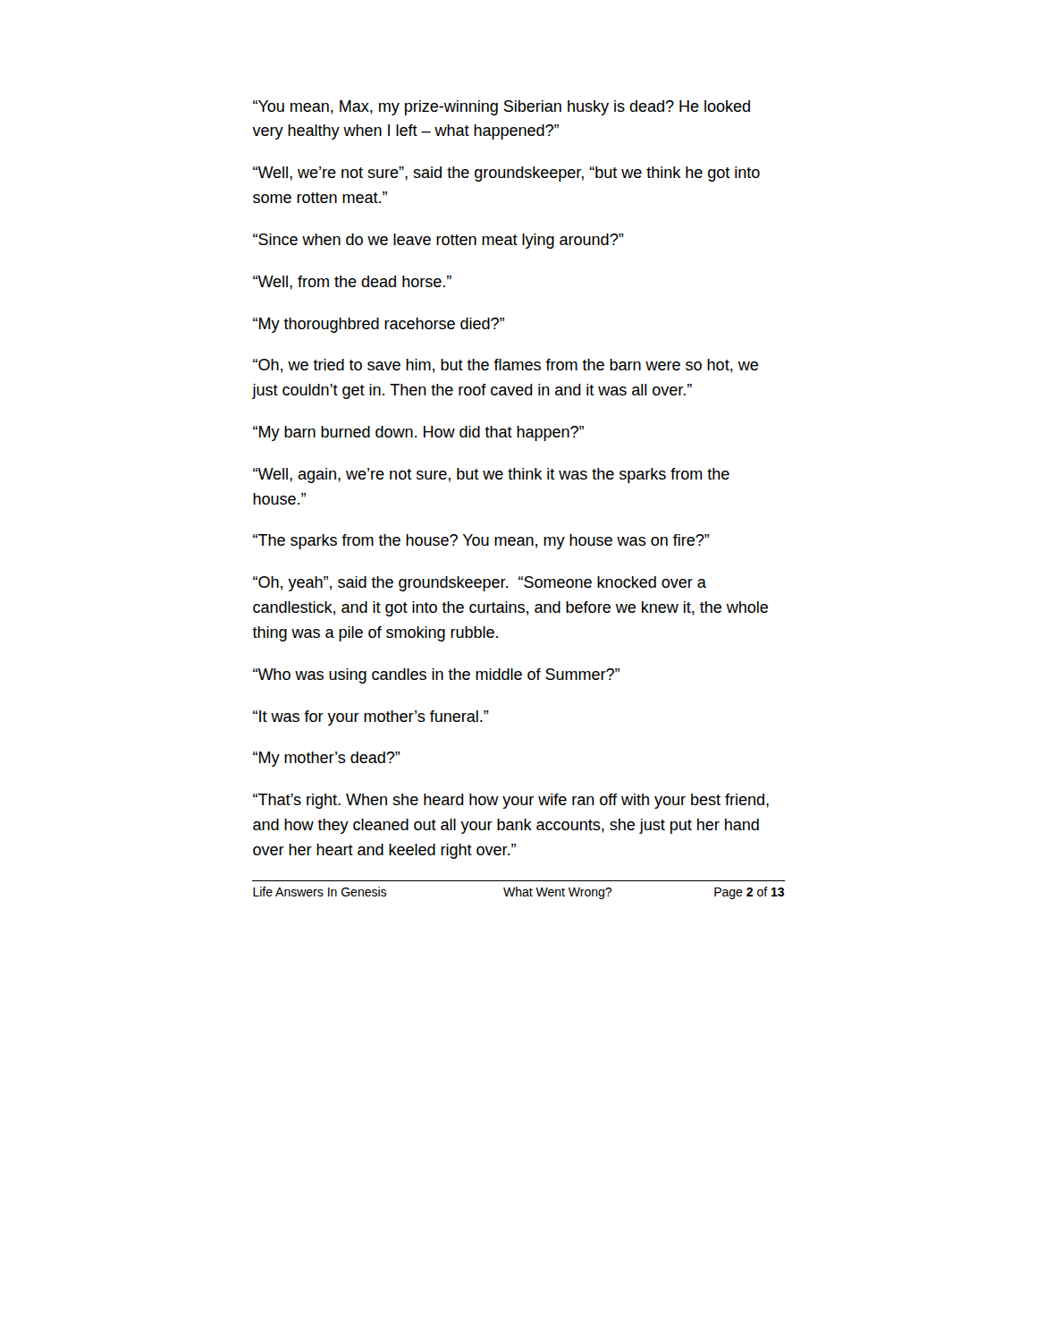“You mean, Max, my prize-winning Siberian husky is dead? He looked very healthy when I left – what happened?”
“Well, we’re not sure”, said the groundskeeper, “but we think he got into some rotten meat.”
“Since when do we leave rotten meat lying around?”
“Well, from the dead horse.”
“My thoroughbred racehorse died?”
“Oh, we tried to save him, but the flames from the barn were so hot, we just couldn’t get in. Then the roof caved in and it was all over.”
“My barn burned down. How did that happen?”
“Well, again, we’re not sure, but we think it was the sparks from the house.”
“The sparks from the house? You mean, my house was on fire?”
“Oh, yeah”, said the groundskeeper. “Someone knocked over a candlestick, and it got into the curtains, and before we knew it, the whole thing was a pile of smoking rubble.
“Who was using candles in the middle of Summer?”
“It was for your mother’s funeral.”
“My mother’s dead?”
“That’s right. When she heard how your wife ran off with your best friend, and how they cleaned out all your bank accounts, she just put her hand over her heart and keeled right over.”
Life Answers In Genesis
What Went Wrong?
Page 2 of 13